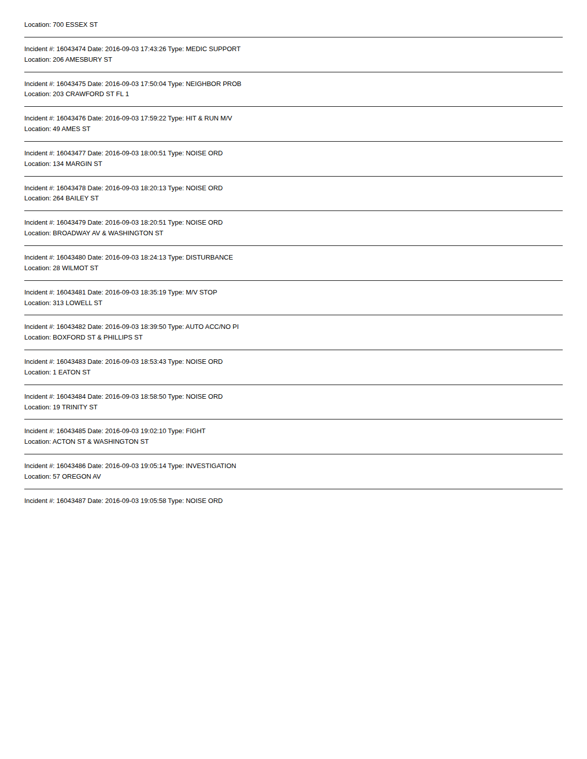Location: 700 ESSEX ST
Incident #: 16043474 Date: 2016-09-03 17:43:26 Type: MEDIC SUPPORT
Location: 206 AMESBURY ST
Incident #: 16043475 Date: 2016-09-03 17:50:04 Type: NEIGHBOR PROB
Location: 203 CRAWFORD ST FL 1
Incident #: 16043476 Date: 2016-09-03 17:59:22 Type: HIT & RUN M/V
Location: 49 AMES ST
Incident #: 16043477 Date: 2016-09-03 18:00:51 Type: NOISE ORD
Location: 134 MARGIN ST
Incident #: 16043478 Date: 2016-09-03 18:20:13 Type: NOISE ORD
Location: 264 BAILEY ST
Incident #: 16043479 Date: 2016-09-03 18:20:51 Type: NOISE ORD
Location: BROADWAY AV & WASHINGTON ST
Incident #: 16043480 Date: 2016-09-03 18:24:13 Type: DISTURBANCE
Location: 28 WILMOT ST
Incident #: 16043481 Date: 2016-09-03 18:35:19 Type: M/V STOP
Location: 313 LOWELL ST
Incident #: 16043482 Date: 2016-09-03 18:39:50 Type: AUTO ACC/NO PI
Location: BOXFORD ST & PHILLIPS ST
Incident #: 16043483 Date: 2016-09-03 18:53:43 Type: NOISE ORD
Location: 1 EATON ST
Incident #: 16043484 Date: 2016-09-03 18:58:50 Type: NOISE ORD
Location: 19 TRINITY ST
Incident #: 16043485 Date: 2016-09-03 19:02:10 Type: FIGHT
Location: ACTON ST & WASHINGTON ST
Incident #: 16043486 Date: 2016-09-03 19:05:14 Type: INVESTIGATION
Location: 57 OREGON AV
Incident #: 16043487 Date: 2016-09-03 19:05:58 Type: NOISE ORD